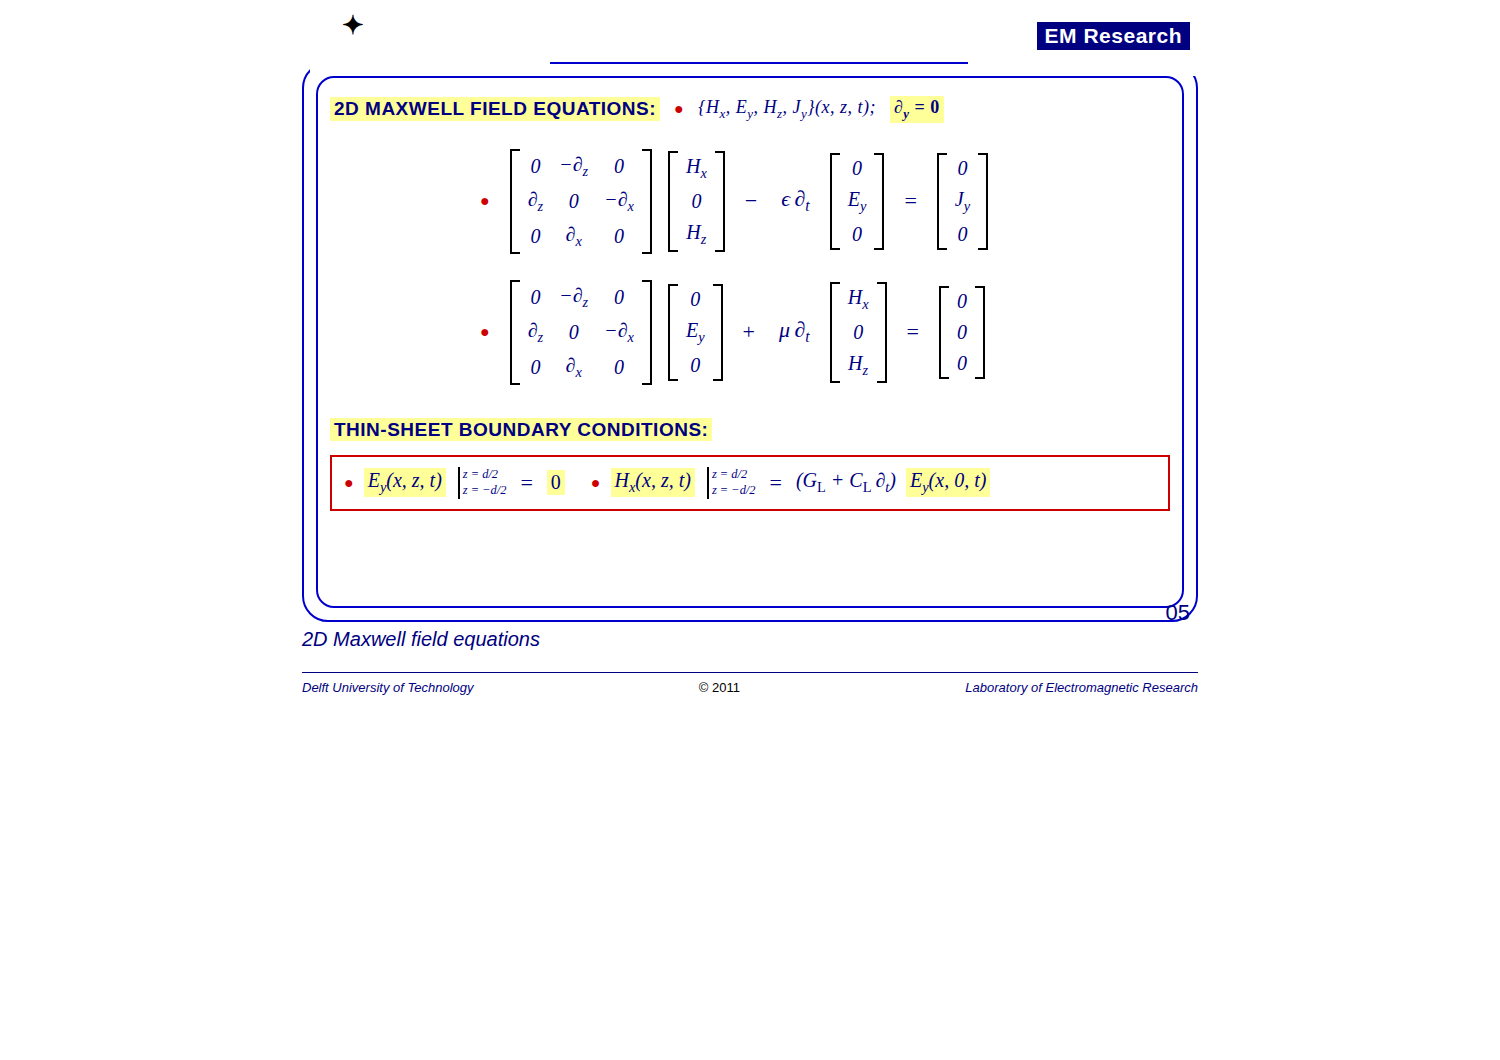✦
TUDelft
EM Research
2D MAXWELL FIELD EQUATIONS: ● {Hx, Ey, Hz, Jy}(x, z, t); ∂y = 0
●
| 0 | −∂ z | 0 |
| ∂ z | 0 | −∂ x |
| 0 | ∂ x | 0 |
| H x |
| 0 |
| H z |
− ϵ ∂t
| 0 |
| E y |
| 0 |
=
| 0 |
| J y |
| 0 |
●
| 0 | −∂ z | 0 |
| ∂ z | 0 | −∂ x |
| 0 | ∂ x | 0 |
| 0 |
| E y |
| 0 |
+ μ ∂t
| H x |
| 0 |
| H z |
=
| 0 |
| 0 |
| 0 |
THIN-SHEET BOUNDARY CONDITIONS:
● Ey(x, z, t) z = d/2 z = −d/2 = 0
● Hx(x, z, t) z = d/2 z = −d/2 = (GL + CL ∂t) Ey(x, 0, t)
05
2D Maxwell field equations
Delft University of Technology © 2011 Laboratory of Electromagnetic Research